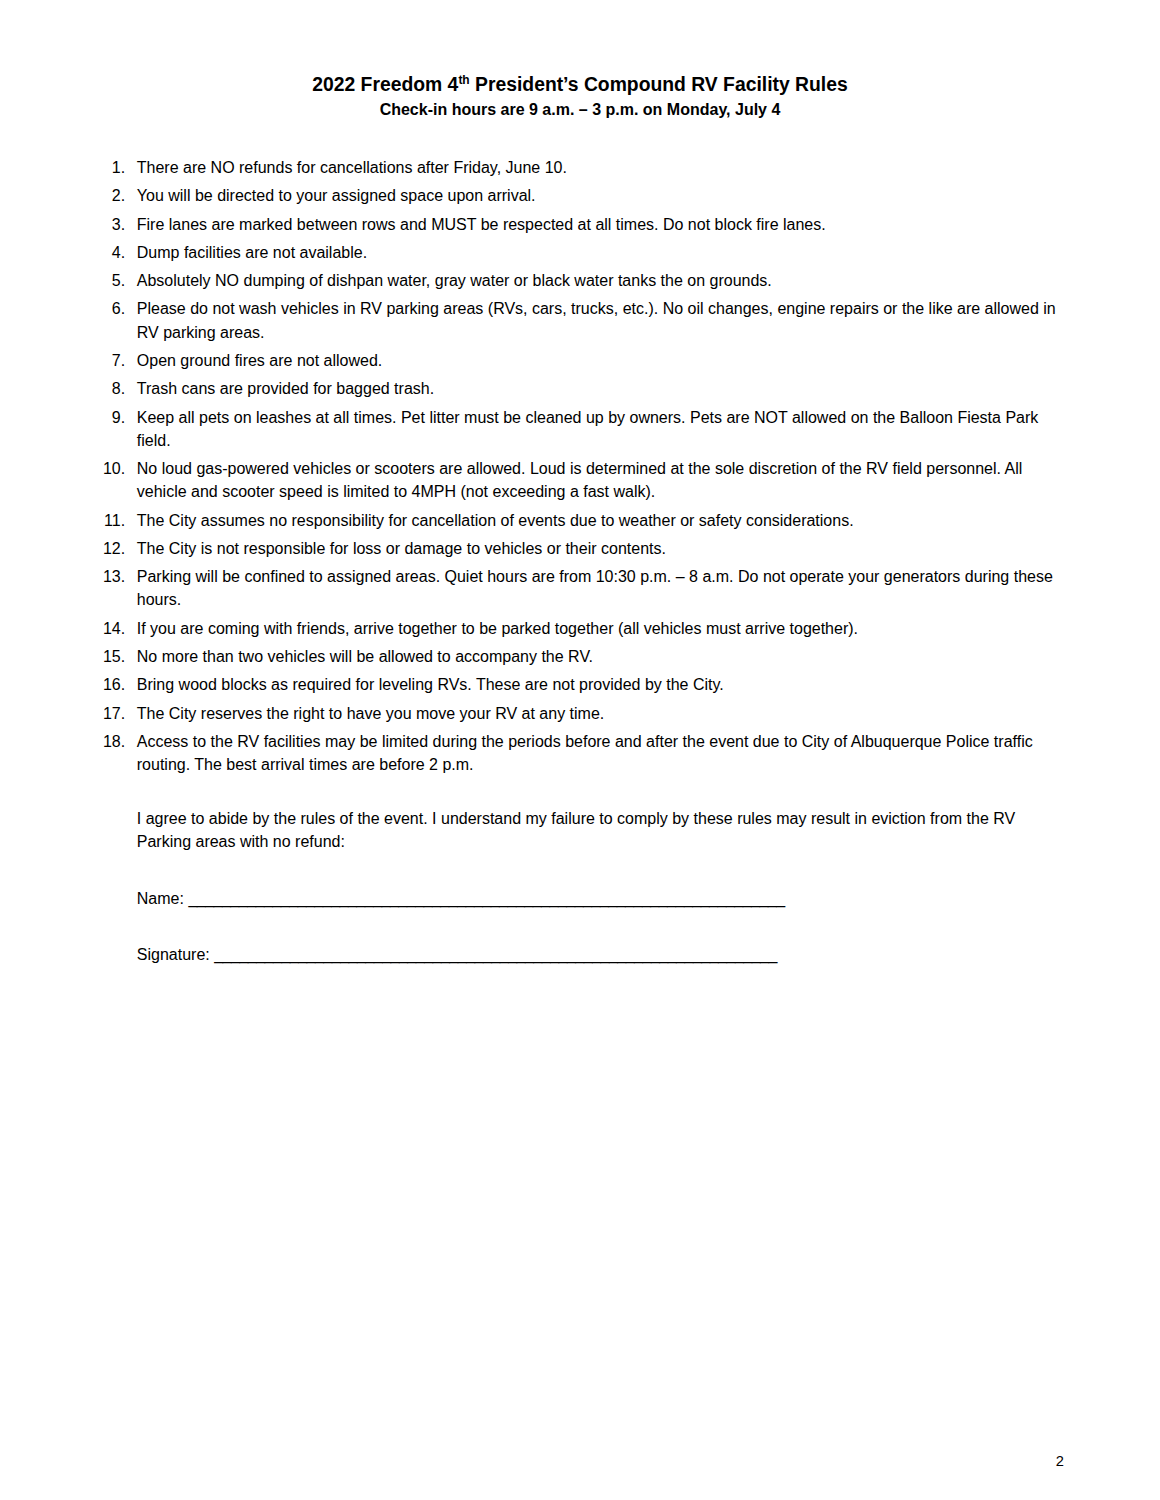2022 Freedom 4th President’s Compound RV Facility Rules
Check-in hours are 9 a.m. – 3 p.m. on Monday, July 4
There are NO refunds for cancellations after Friday, June 10.
You will be directed to your assigned space upon arrival.
Fire lanes are marked between rows and MUST be respected at all times. Do not block fire lanes.
Dump facilities are not available.
Absolutely NO dumping of dishpan water, gray water or black water tanks the on grounds.
Please do not wash vehicles in RV parking areas (RVs, cars, trucks, etc.). No oil changes, engine repairs or the like are allowed in RV parking areas.
Open ground fires are not allowed.
Trash cans are provided for bagged trash.
Keep all pets on leashes at all times. Pet litter must be cleaned up by owners. Pets are NOT allowed on the Balloon Fiesta Park field.
No loud gas-powered vehicles or scooters are allowed. Loud is determined at the sole discretion of the RV field personnel. All vehicle and scooter speed is limited to 4MPH (not exceeding a fast walk).
The City assumes no responsibility for cancellation of events due to weather or safety considerations.
The City is not responsible for loss or damage to vehicles or their contents.
Parking will be confined to assigned areas. Quiet hours are from 10:30 p.m. – 8 a.m. Do not operate your generators during these hours.
If you are coming with friends, arrive together to be parked together (all vehicles must arrive together).
No more than two vehicles will be allowed to accompany the RV.
Bring wood blocks as required for leveling RVs. These are not provided by the City.
The City reserves the right to have you move your RV at any time.
Access to the RV facilities may be limited during the periods before and after the event due to City of Albuquerque Police traffic routing. The best arrival times are before 2 p.m.
I agree to abide by the rules of the event. I understand my failure to comply by these rules may result in eviction from the RV Parking areas with no refund:
Name: _______________________________________________________________________
Signature: ___________________________________________________________________
2